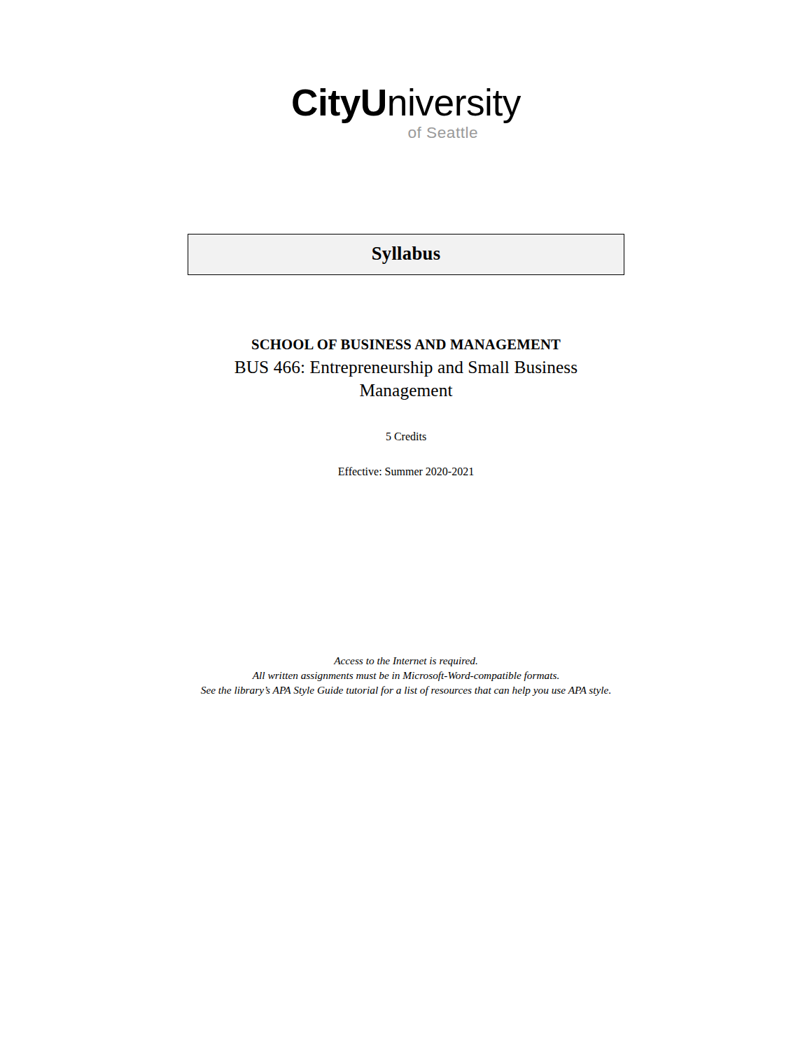CityU niversity
of Seattle
Syllabus
SCHOOL OF BUSINESS AND MANAGEMENT
BUS 466: Entrepreneurship and Small Business Management
5 Credits
Effective: Summer 2020-2021
Access to the Internet is required.
All written assignments must be in Microsoft-Word-compatible formats.
See the library’s APA Style Guide tutorial for a list of resources that can help you use APA style.